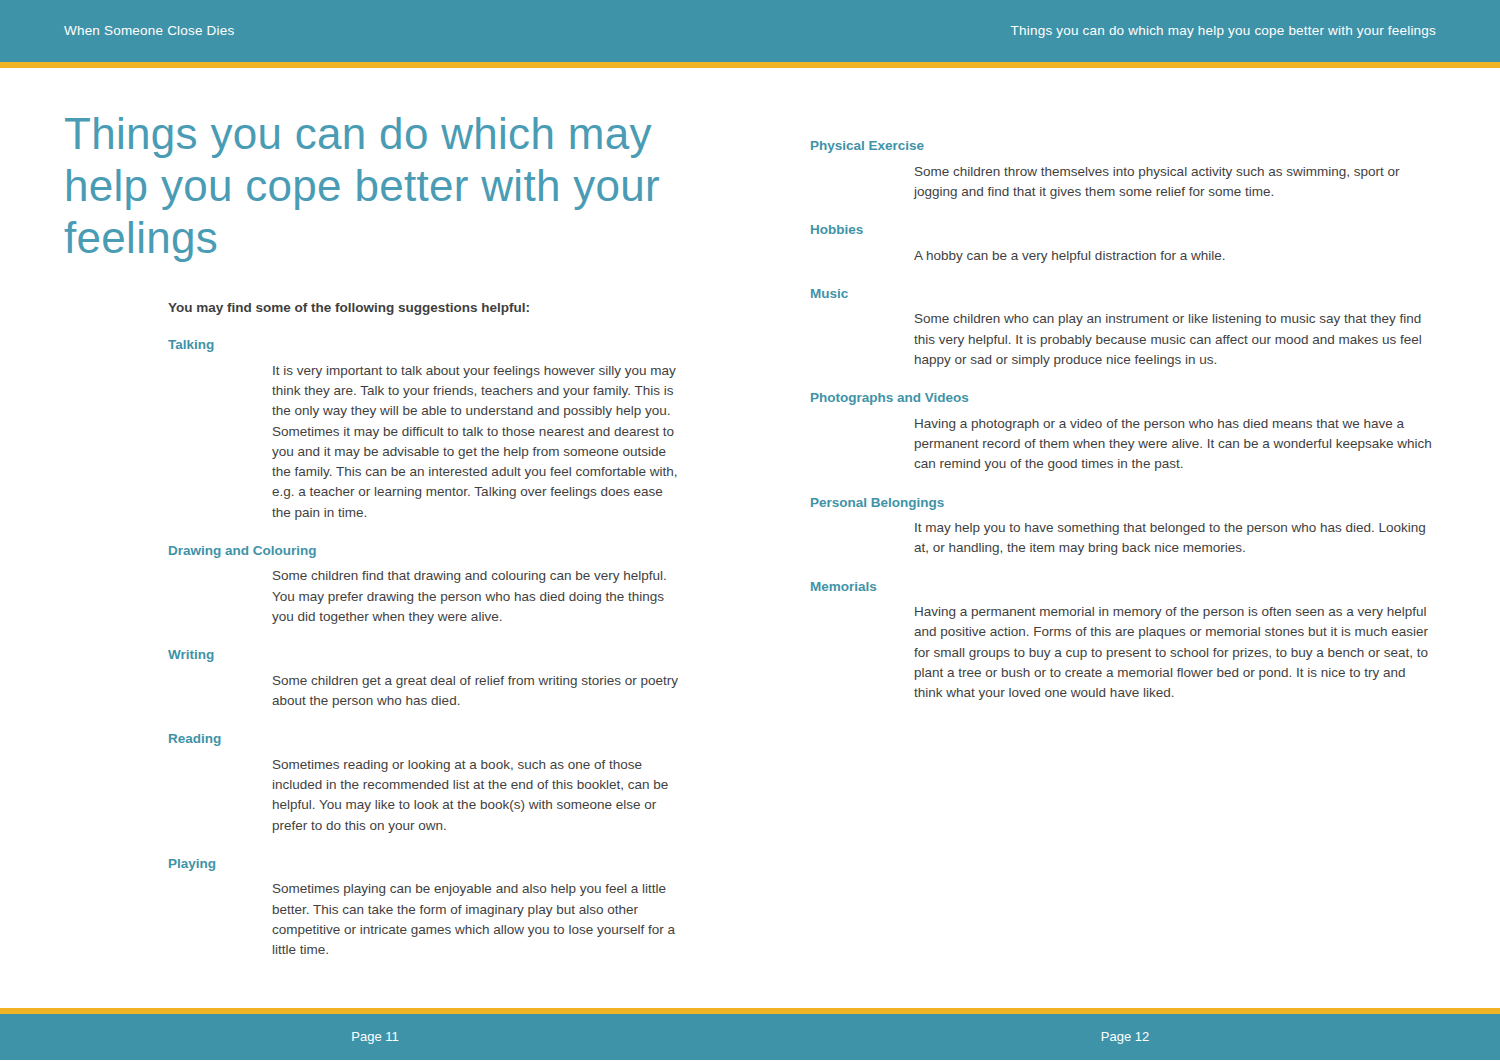When Someone Close Dies
Things you can do which may help you cope better with your feelings
Things you can do which may help you cope better with your feelings
You may find some of the following suggestions helpful:
Talking
It is very important to talk about your feelings however silly you may think they are. Talk to your friends, teachers and your family. This is the only way they will be able to understand and possibly help you. Sometimes it may be difficult to talk to those nearest and dearest to you and it may be advisable to get the help from someone outside the family. This can be an interested adult you feel comfortable with, e.g. a teacher or learning mentor. Talking over feelings does ease the pain in time.
Drawing and Colouring
Some children find that drawing and colouring can be very helpful. You may prefer drawing the person who has died doing the things you did together when they were alive.
Writing
Some children get a great deal of relief from writing stories or poetry about the person who has died.
Reading
Sometimes reading or looking at a book, such as one of those included in the recommended list at the end of this booklet, can be helpful. You may like to look at the book(s) with someone else or prefer to do this on your own.
Playing
Sometimes playing can be enjoyable and also help you feel a little better. This can take the form of imaginary play but also other competitive or intricate games which allow you to lose yourself for a little time.
Physical Exercise
Some children throw themselves into physical activity such as swimming, sport or jogging and find that it gives them some relief for some time.
Hobbies
A hobby can be a very helpful distraction for a while.
Music
Some children who can play an instrument or like listening to music say that they find this very helpful. It is probably because music can affect our mood and makes us feel happy or sad or simply produce nice feelings in us.
Photographs and Videos
Having a photograph or a video of the person who has died means that we have a permanent record of them when they were alive. It can be a wonderful keepsake which can remind you of the good times in the past.
Personal Belongings
It may help you to have something that belonged to the person who has died. Looking at, or handling, the item may bring back nice memories.
Memorials
Having a permanent memorial in memory of the person is often seen as a very helpful and positive action. Forms of this are plaques or memorial stones but it is much easier for small groups to buy a cup to present to school for prizes, to buy a bench or seat, to plant a tree or bush or to create a memorial flower bed or pond. It is nice to try and think what your loved one would have liked.
Page 11
Page 12